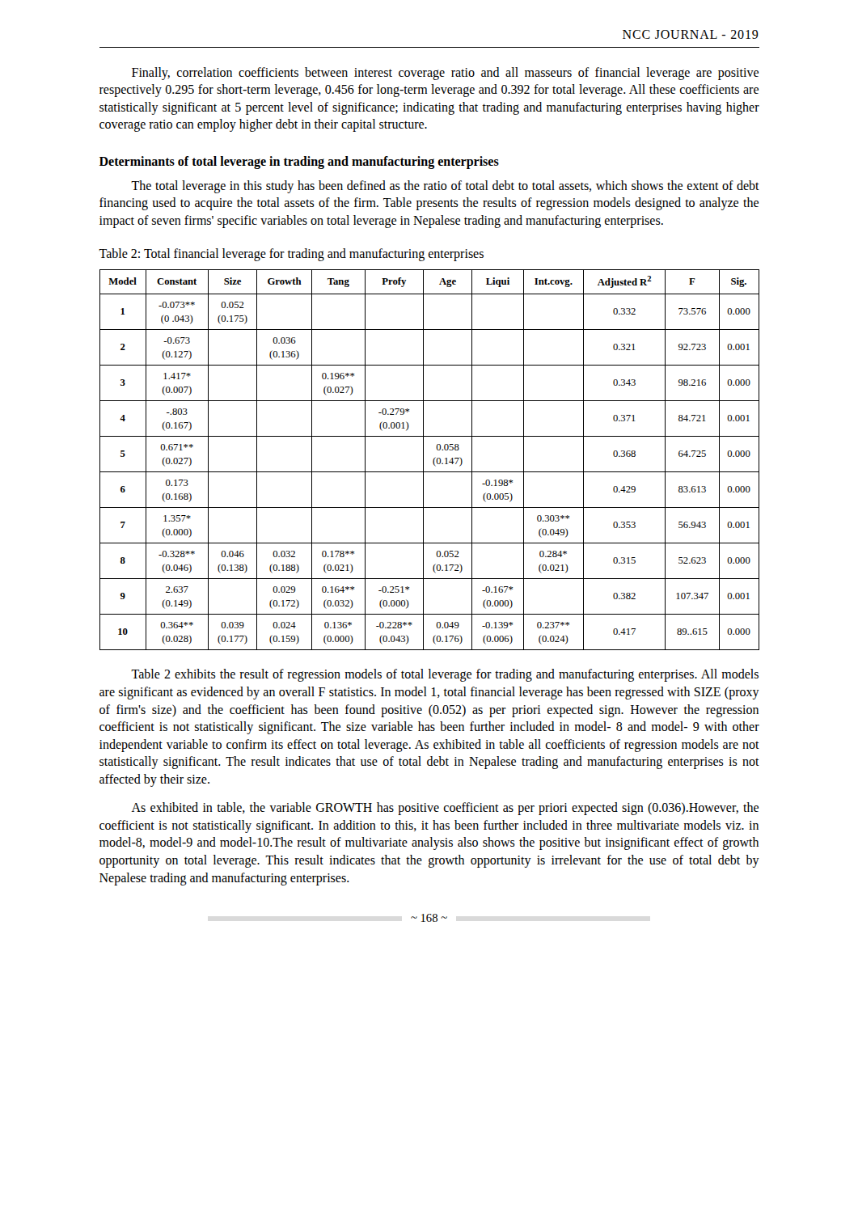NCC JOURNAL - 2019
Finally, correlation coefficients between interest coverage ratio and all masseurs of financial leverage are positive respectively 0.295 for short-term leverage, 0.456 for long-term leverage and 0.392 for total leverage. All these coefficients are statistically significant at 5 percent level of significance; indicating that trading and manufacturing enterprises having higher coverage ratio can employ higher debt in their capital structure.
Determinants of total leverage in trading and manufacturing enterprises
The total leverage in this study has been defined as the ratio of total debt to total assets, which shows the extent of debt financing used to acquire the total assets of the firm. Table presents the results of regression models designed to analyze the impact of seven firms' specific variables on total leverage in Nepalese trading and manufacturing enterprises.
Table 2: Total financial leverage for trading and manufacturing enterprises
| Model | Constant | Size | Growth | Tang | Profy | Age | Liqui | Int.covg. | Adjusted R 2 | F | Sig. |
| --- | --- | --- | --- | --- | --- | --- | --- | --- | --- | --- | --- |
| 1 | -0.073** (0 .043) | 0.052 (0.175) | | | | | | | 0.332 | 73.576 | 0.000 |
| 2 | -0.673 (0.127) | | 0.036 (0.136) | | | | | | 0.321 | 92.723 | 0.001 |
| 3 | 1.417* (0.007) | | | 0.196** (0.027) | | | | | 0.343 | 98.216 | 0.000 |
| 4 | -.803 (0.167) | | | | -0.279* (0.001) | | | | 0.371 | 84.721 | 0.001 |
| 5 | 0.671** (0.027) | | | | | 0.058 (0.147) | | | 0.368 | 64.725 | 0.000 |
| 6 | 0.173 (0.168) | | | | | | -0.198* (0.005) | | 0.429 | 83.613 | 0.000 |
| 7 | 1.357* (0.000) | | | | | | | 0.303** (0.049) | 0.353 | 56.943 | 0.001 |
| 8 | -0.328** (0.046) | 0.046 (0.138) | 0.032 (0.188) | 0.178** (0.021) | | 0.052 (0.172) | | 0.284* (0.021) | 0.315 | 52.623 | 0.000 |
| 9 | 2.637 (0.149) | | 0.029 (0.172) | 0.164** (0.032) | -0.251* (0.000) | | -0.167* (0.000) | | 0.382 | 107.347 | 0.001 |
| 10 | 0.364** (0.028) | 0.039 (0.177) | 0.024 (0.159) | 0.136* (0.000) | -0.228** (0.043) | 0.049 (0.176) | -0.139* (0.006) | 0.237** (0.024) | 0.417 | 89..615 | 0.000 |
Table 2 exhibits the result of regression models of total leverage for trading and manufacturing enterprises. All models are significant as evidenced by an overall F statistics. In model 1, total financial leverage has been regressed with SIZE (proxy of firm's size) and the coefficient has been found positive (0.052) as per priori expected sign. However the regression coefficient is not statistically significant. The size variable has been further included in model- 8 and model- 9 with other independent variable to confirm its effect on total leverage. As exhibited in table all coefficients of regression models are not statistically significant. The result indicates that use of total debt in Nepalese trading and manufacturing enterprises is not affected by their size.
As exhibited in table, the variable GROWTH has positive coefficient as per priori expected sign (0.036).However, the coefficient is not statistically significant. In addition to this, it has been further included in three multivariate models viz. in model-8, model-9 and model-10.The result of multivariate analysis also shows the positive but insignificant effect of growth opportunity on total leverage. This result indicates that the growth opportunity is irrelevant for the use of total debt by Nepalese trading and manufacturing enterprises.
~ 168 ~